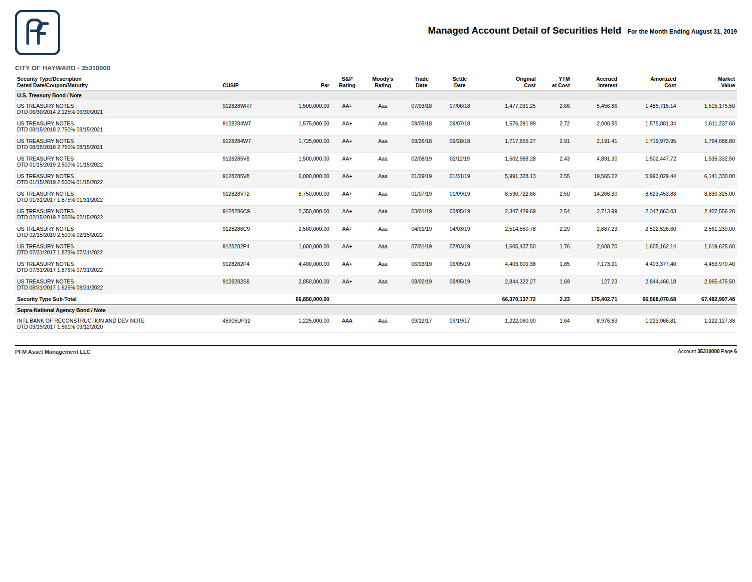Managed Account Detail of Securities Held
For the Month Ending August 31, 2019
CITY OF HAYWARD - 35310000
| Security Type/Description Dated Date/Coupon/Maturity | CUSIP | Par | S&P Rating | Moody's Rating | Trade Date | Settle Date | Original Cost | YTM at Cost | Accrued Interest | Amortized Cost | Market Value |
| --- | --- | --- | --- | --- | --- | --- | --- | --- | --- | --- | --- |
| U.S. Treasury Bond / Note |
| US TREASURY NOTES DTD 06/30/2014 2.125% 06/30/2021 | 912828WR7 | 1,500,000.00 | AA+ | Aaa | 07/03/18 | 07/06/18 | 1,477,031.25 | 2.66 | 5,456.86 | 1,485,715.14 | 1,515,175.50 |
| US TREASURY NOTES DTD 08/15/2018 2.750% 08/15/2021 | 9128284W7 | 1,575,000.00 | AA+ | Aaa | 09/05/18 | 09/07/18 | 1,576,291.99 | 2.72 | 2,000.85 | 1,575,881.34 | 1,611,237.60 |
| US TREASURY NOTES DTD 08/15/2018 2.750% 08/15/2021 | 9128284W7 | 1,725,000.00 | AA+ | Aaa | 09/26/18 | 09/28/18 | 1,717,655.27 | 2.91 | 2,191.41 | 1,719,973.95 | 1,764,688.80 |
| US TREASURY NOTES DTD 01/15/2019 2.500% 01/15/2022 | 9128285V8 | 1,500,000.00 | AA+ | Aaa | 02/08/19 | 02/11/19 | 1,502,988.28 | 2.43 | 4,891.30 | 1,502,447.72 | 1,535,332.50 |
| US TREASURY NOTES DTD 01/15/2019 2.500% 01/15/2022 | 9128285V8 | 6,000,000.00 | AA+ | Aaa | 01/29/19 | 01/31/19 | 5,991,328.13 | 2.55 | 19,565.22 | 5,993,029.44 | 6,141,330.00 |
| US TREASURY NOTES DTD 01/31/2017 1.875% 01/31/2022 | 912828V72 | 8,750,000.00 | AA+ | Aaa | 01/07/19 | 01/09/19 | 8,590,722.66 | 2.50 | 14,266.30 | 8,623,453.83 | 8,830,325.00 |
| US TREASURY NOTES DTD 02/15/2019 2.500% 02/15/2022 | 9128286C9 | 2,350,000.00 | AA+ | Aaa | 03/01/19 | 03/05/19 | 2,347,429.69 | 2.54 | 2,713.99 | 2,347,863.03 | 2,407,556.20 |
| US TREASURY NOTES DTD 02/15/2019 2.500% 02/15/2022 | 9128286C9 | 2,500,000.00 | AA+ | Aaa | 04/01/19 | 04/03/19 | 2,514,550.78 | 2.29 | 2,887.23 | 2,512,526.60 | 2,561,230.00 |
| US TREASURY NOTES DTD 07/31/2017 1.875% 07/31/2022 | 9128282P4 | 1,600,000.00 | AA+ | Aaa | 07/01/19 | 07/03/19 | 1,605,437.50 | 1.76 | 2,608.70 | 1,605,162.14 | 1,619,625.60 |
| US TREASURY NOTES DTD 07/31/2017 1.875% 07/31/2022 | 9128282P4 | 4,400,000.00 | AA+ | Aaa | 06/03/19 | 06/05/19 | 4,403,609.38 | 1.85 | 7,173.91 | 4,403,377.40 | 4,453,970.40 |
| US TREASURY NOTES DTD 08/31/2017 1.625% 08/31/2022 | 9128282S8 | 2,850,000.00 | AA+ | Aaa | 08/02/19 | 08/05/19 | 2,844,322.27 | 1.69 | 127.23 | 2,844,466.18 | 2,865,475.50 |
| Security Type Sub-Total | | 66,850,000.00 | | | | | 66,370,137.72 | 2.23 | 175,402.71 | 66,568,070.68 | 67,482,997.48 |
| Supra-National Agency Bond / Note |
| INTL BANK OF RECONSTRUCTION AND DEV NOTE DTD 09/19/2017 1.561% 09/12/2020 | 45905UP32 | 1,225,000.00 | AAA | Aaa | 09/12/17 | 09/19/17 | 1,222,060.00 | 1.64 | 8,976.83 | 1,223,966.81 | 1,222,127.38 |
PFM Asset Management LLC Account 35310000 Page 6